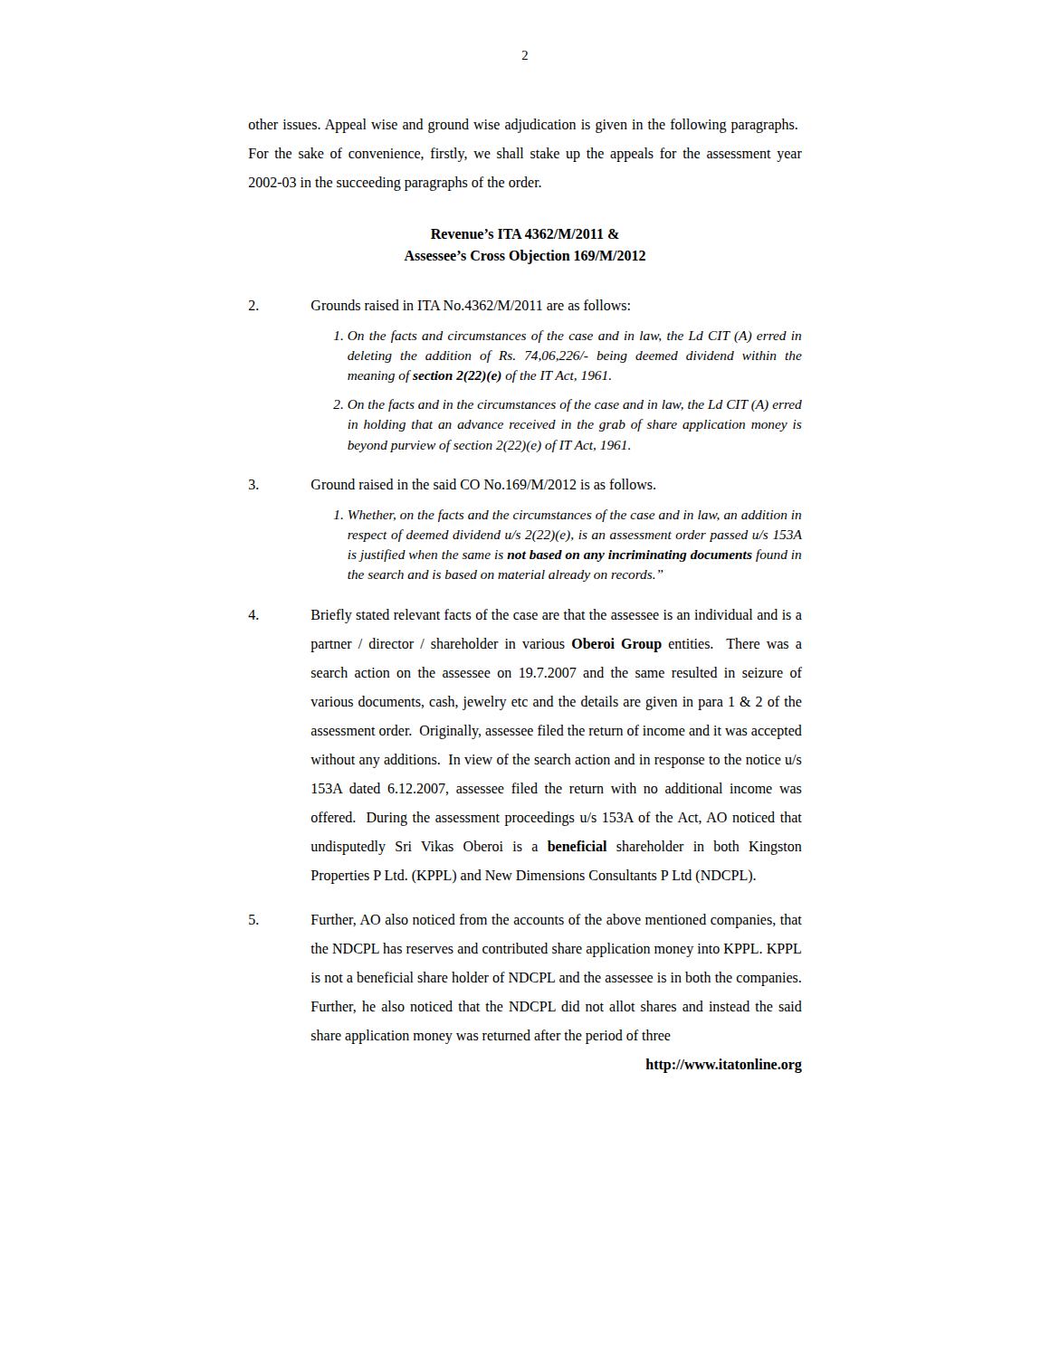2
other issues. Appeal wise and ground wise adjudication is given in the following paragraphs. For the sake of convenience, firstly, we shall stake up the appeals for the assessment year 2002-03 in the succeeding paragraphs of the order.
Revenue’s ITA 4362/M/2011 & Assessee’s Cross Objection 169/M/2012
2.
Grounds raised in ITA No.4362/M/2011 are as follows:
On the facts and circumstances of the case and in law, the Ld CIT (A) erred in deleting the addition of Rs. 74,06,226/- being deemed dividend within the meaning of section 2(22)(e) of the IT Act, 1961.
On the facts and in the circumstances of the case and in law, the Ld CIT (A) erred in holding that an advance received in the grab of share application money is beyond purview of section 2(22)(e) of IT Act, 1961.
3.
Ground raised in the said CO No.169/M/2012 is as follows.
Whether, on the facts and the circumstances of the case and in law, an addition in respect of deemed dividend u/s 2(22)(e), is an assessment order passed u/s 153A is justified when the same is not based on any incriminating documents found in the search and is based on material already on records.”
4.
Briefly stated relevant facts of the case are that the assessee is an individual and is a partner / director / shareholder in various Oberoi Group entities. There was a search action on the assessee on 19.7.2007 and the same resulted in seizure of various documents, cash, jewelry etc and the details are given in para 1 & 2 of the assessment order. Originally, assessee filed the return of income and it was accepted without any additions. In view of the search action and in response to the notice u/s 153A dated 6.12.2007, assessee filed the return with no additional income was offered. During the assessment proceedings u/s 153A of the Act, AO noticed that undisputedly Sri Vikas Oberoi is a beneficial shareholder in both Kingston Properties P Ltd. (KPPL) and New Dimensions Consultants P Ltd (NDCPL).
5.
Further, AO also noticed from the accounts of the above mentioned companies, that the NDCPL has reserves and contributed share application money into KPPL. KPPL is not a beneficial share holder of NDCPL and the assessee is in both the companies. Further, he also noticed that the NDCPL did not allot shares and instead the said share application money was returned after the period of three
http://www.itatonline.org